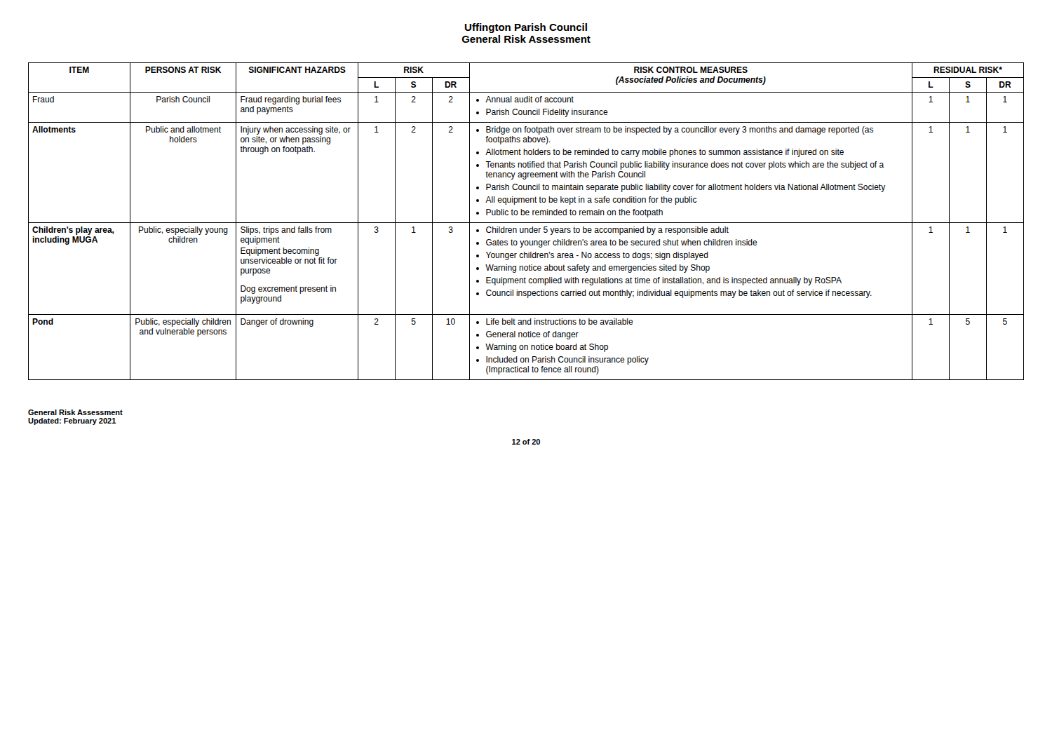Uffington Parish Council
General Risk Assessment
| ITEM | PERSONS AT RISK | SIGNIFICANT HAZARDS | RISK | RISK CONTROL MEASURES (Associated Policies and Documents) | RESIDUAL RISK* |
| --- | --- | --- | --- | --- | --- |
| L | S | DR | L | S | DR |
| Fraud | Parish Council | Fraud regarding burial fees and payments | 1 | 2 | 2 | Annual audit of account Parish Council Fidelity insurance | 1 | 1 | 1 |
| Allotments | Public and allotment holders | Injury when accessing site, or on site, or when passing through on footpath. | 1 | 2 | 2 | Bridge on footpath over stream to be inspected by a councillor every 3 months and damage reported (as footpaths above). Allotment holders to be reminded to carry mobile phones to summon assistance if injured on site Tenants notified that Parish Council public liability insurance does not cover plots which are the subject of a tenancy agreement with the Parish Council Parish Council to maintain separate public liability cover for allotment holders via National Allotment Society All equipment to be kept in a safe condition for the public Public to be reminded to remain on the footpath | 1 | 1 | 1 |
| Children's play area, including MUGA | Public, especially young children | Slips, trips and falls from equipment Equipment becoming unserviceable or not fit for purpose Dog excrement present in playground | 3 | 1 | 3 | Children under 5 years to be accompanied by a responsible adult Gates to younger children's area to be secured shut when children inside Younger children's area - No access to dogs; sign displayed Warning notice about safety and emergencies sited by Shop Equipment complied with regulations at time of installation, and is inspected annually by RoSPA Council inspections carried out monthly; individual equipments may be taken out of service if necessary. | 1 | 1 | 1 |
| Pond | Public, especially children and vulnerable persons | Danger of drowning | 2 | 5 | 10 | Life belt and instructions to be available General notice of danger Warning on notice board at Shop Included on Parish Council insurance policy (Impractical to fence all round) | 1 | 5 | 5 |
General Risk Assessment
Updated: February 2021
12 of 20